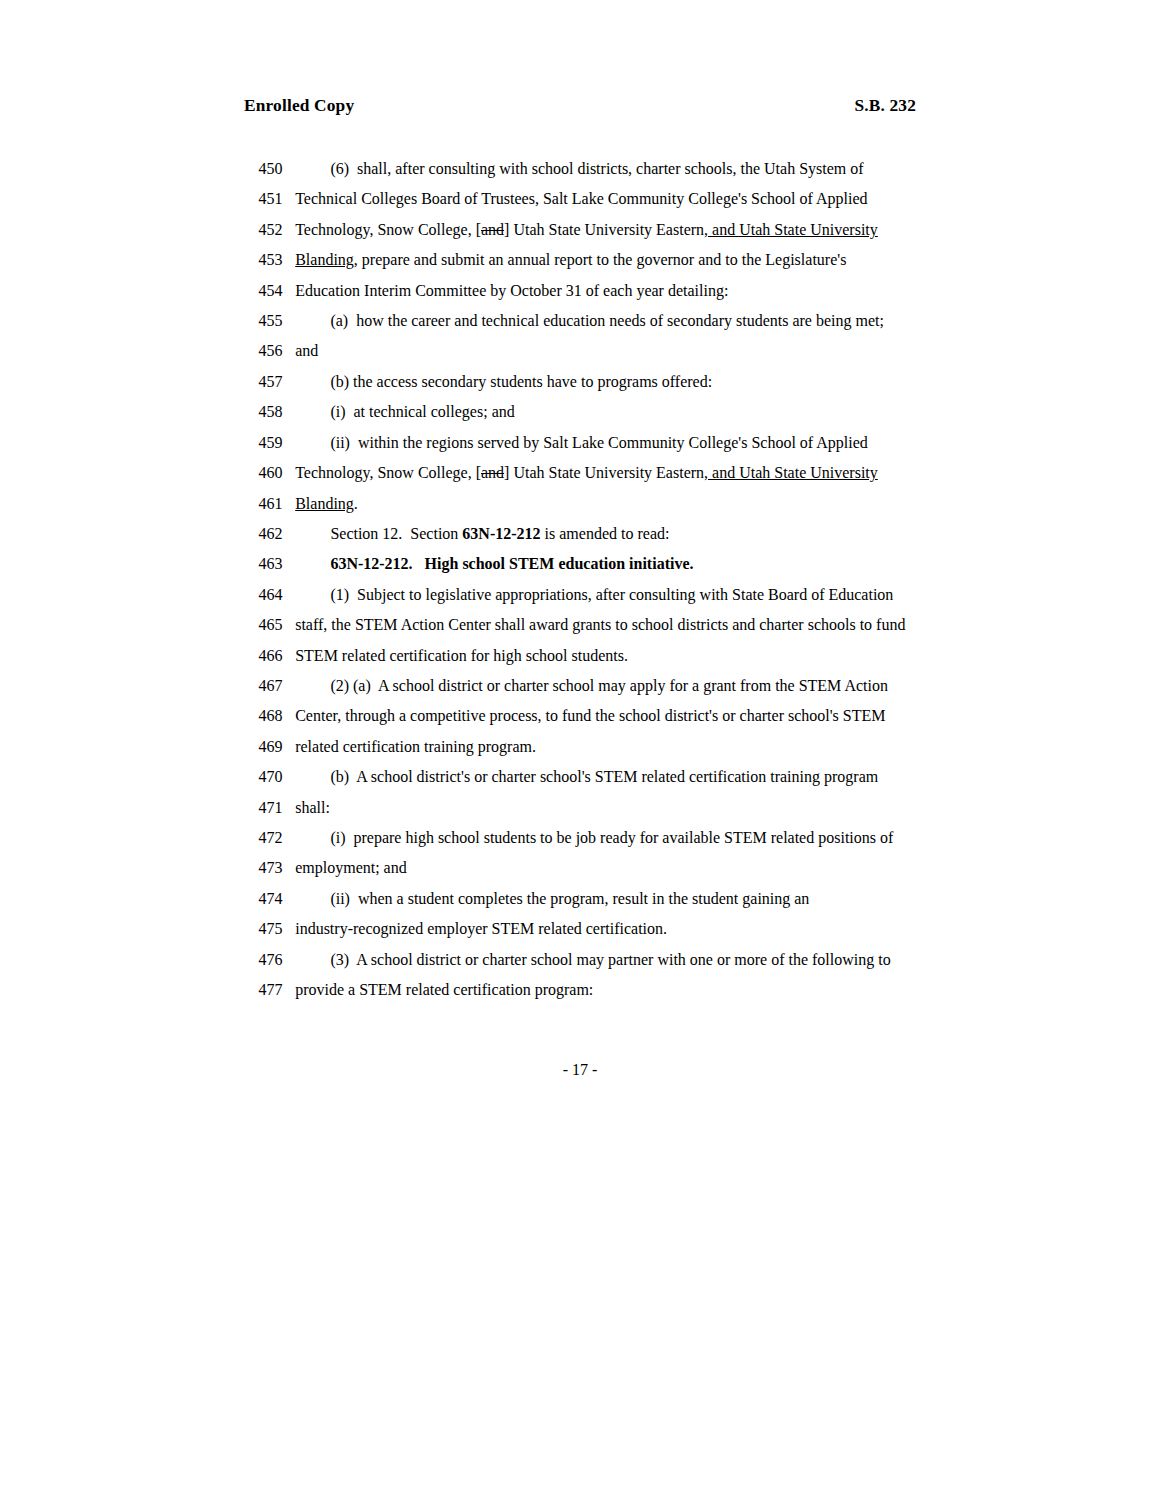Enrolled Copy S.B. 232
(6) shall, after consulting with school districts, charter schools, the Utah System of
Technical Colleges Board of Trustees, Salt Lake Community College's School of Applied
Technology, Snow College, [and] Utah State University Eastern, and Utah State University
Blanding, prepare and submit an annual report to the governor and to the Legislature's
Education Interim Committee by October 31 of each year detailing:
(a) how the career and technical education needs of secondary students are being met;
and
(b) the access secondary students have to programs offered:
(i) at technical colleges; and
(ii) within the regions served by Salt Lake Community College's School of Applied
Technology, Snow College, [and] Utah State University Eastern, and Utah State University
Blanding.
Section 12. Section 63N-12-212 is amended to read:
63N-12-212. High school STEM education initiative.
(1) Subject to legislative appropriations, after consulting with State Board of Education
staff, the STEM Action Center shall award grants to school districts and charter schools to fund
STEM related certification for high school students.
(2) (a) A school district or charter school may apply for a grant from the STEM Action
Center, through a competitive process, to fund the school district's or charter school's STEM
related certification training program.
(b) A school district's or charter school's STEM related certification training program
shall:
(i) prepare high school students to be job ready for available STEM related positions of
employment; and
(ii) when a student completes the program, result in the student gaining an
industry-recognized employer STEM related certification.
(3) A school district or charter school may partner with one or more of the following to
provide a STEM related certification program:
- 17 -